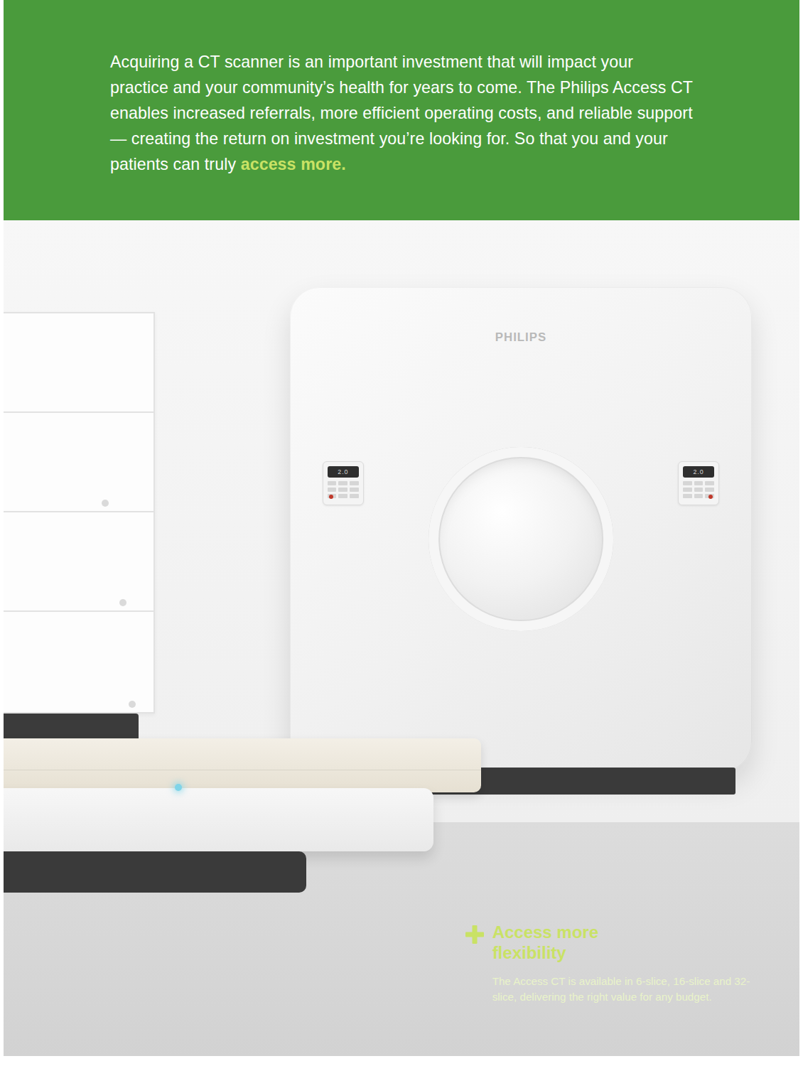Acquiring a CT scanner is an important investment that will impact your practice and your community’s health for years to come. The Philips Access CT enables increased referrals, more efficient operating costs, and reliable support— creating the return on investment you’re looking for. So that you and your patients can truly access more.
PHILIPS
2.0
2.0
Access more
flexibility
The Access CT is available in 6-slice, 16-slice and 32-slice, delivering the right value for any budget.